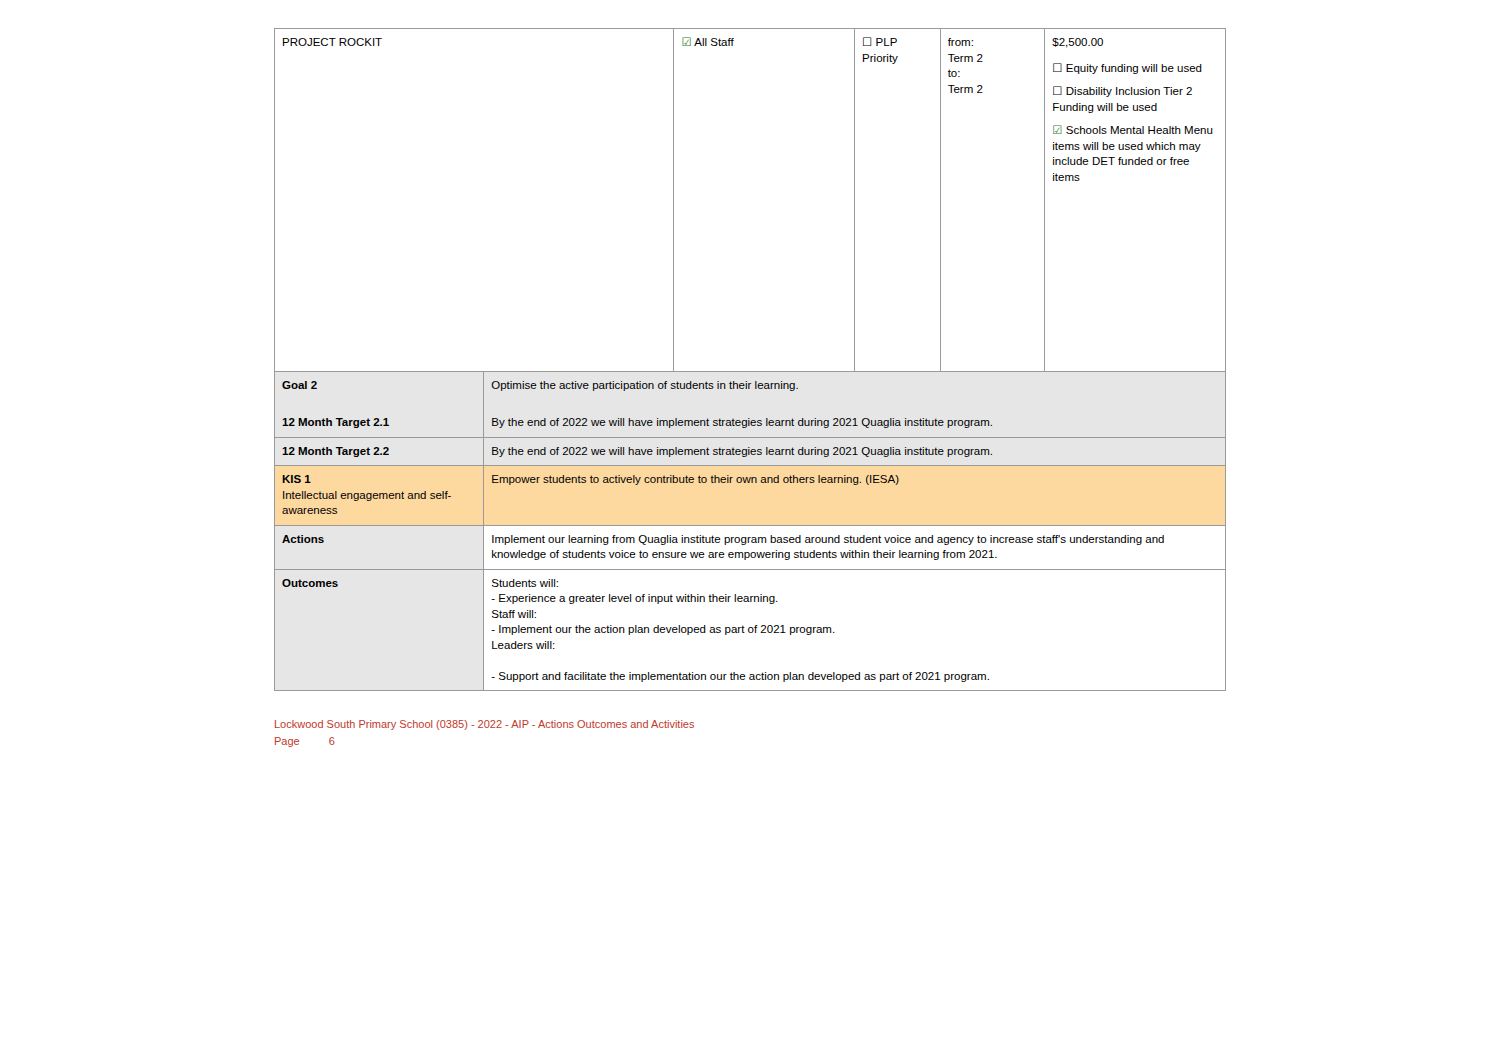| PROJECT ROCKIT | ☑ All Staff | ☐ PLP Priority | from: Term 2 to: Term 2 | $2,500.00 ☐ Equity funding will be used ☐ Disability Inclusion Tier 2 Funding will be used ☑ Schools Mental Health Menu items will be used which may include DET funded or free items |
| Goal 2 12 Month Target 2.1 | Optimise the active participation of students in their learning. By the end of 2022 we will have implement strategies learnt during 2021 Quaglia institute program. |
| 12 Month Target 2.2 | By the end of 2022 we will have implement strategies learnt during 2021 Quaglia institute program. |
| KIS 1 Intellectual engagement and self-awareness | Empower students to actively contribute to their own and others learning. (IESA) |
| Actions | Implement our learning from Quaglia institute program based around student voice and agency to increase staff's understanding and knowledge of students voice to ensure we are empowering students within their learning from 2021. |
| Outcomes | Students will: - Experience a greater level of input within their learning. Staff will: - Implement our the action plan developed as part of 2021 program. Leaders will: - Support and facilitate the implementation our the action plan developed as part of 2021 program. |
Lockwood South Primary School (0385) - 2022 - AIP - Actions Outcomes and Activities
Page 6